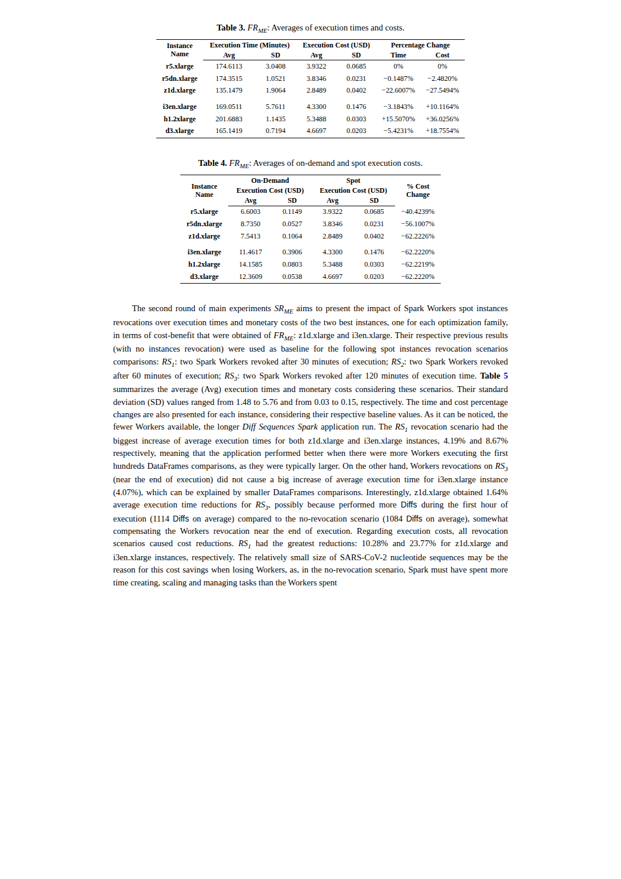Table 3. FRME: Averages of execution times and costs.
| Instance Name | Execution Time (Minutes) | Execution Cost (USD) | Percentage Change |
| --- | --- | --- | --- |
| Avg | SD | Avg | SD | Time | Cost |
| r5.xlarge | 174.6113 | 3.0408 | 3.9322 | 0.0685 | 0% | 0% |
| r5dn.xlarge | 174.3515 | 1.0521 | 3.8346 | 0.0231 | −0.1487% | −2.4820% |
| z1d.xlarge | 135.1479 | 1.9064 | 2.8489 | 0.0402 | −22.6007% | −27.5494% |
| i3en.xlarge | 169.0511 | 5.7611 | 4.3300 | 0.1476 | −3.1843% | +10.1164% |
| h1.2xlarge | 201.6883 | 1.1435 | 5.3488 | 0.0303 | +15.5070% | +36.0256% |
| d3.xlarge | 165.1419 | 0.7194 | 4.6697 | 0.0203 | −5.4231% | +18.7554% |
Table 4. FRME: Averages of on-demand and spot execution costs.
| Instance Name | On-Demand | Spot | % Cost Change |
| --- | --- | --- | --- |
| Execution Cost (USD) | Execution Cost (USD) |
| Avg | SD | Avg | SD |
| r5.xlarge | 6.6003 | 0.1149 | 3.9322 | 0.0685 | −40.4239% |
| r5dn.xlarge | 8.7350 | 0.0527 | 3.8346 | 0.0231 | −56.1007% |
| z1d.xlarge | 7.5413 | 0.1064 | 2.8489 | 0.0402 | −62.2226% |
| i3en.xlarge | 11.4617 | 0.3906 | 4.3300 | 0.1476 | −62.2220% |
| h1.2xlarge | 14.1585 | 0.0803 | 5.3488 | 0.0303 | −62.2219% |
| d3.xlarge | 12.3609 | 0.0538 | 4.6697 | 0.0203 | −62.2220% |
The second round of main experiments SRME aims to present the impact of Spark Workers spot instances revocations over execution times and monetary costs of the two best instances, one for each optimization family, in terms of cost-benefit that were obtained of FRME: z1d.xlarge and i3en.xlarge. Their respective previous results (with no instances revocation) were used as baseline for the following spot instances revocation scenarios comparisons: RS1: two Spark Workers revoked after 30 minutes of execution; RS2: two Spark Workers revoked after 60 minutes of execution; RS3: two Spark Workers revoked after 120 minutes of execution time. Table 5 summarizes the average (Avg) execution times and monetary costs considering these scenarios. Their standard deviation (SD) values ranged from 1.48 to 5.76 and from 0.03 to 0.15, respectively. The time and cost percentage changes are also presented for each instance, considering their respective baseline values. As it can be noticed, the fewer Workers available, the longer Diff Sequences Spark application run. The RS1 revocation scenario had the biggest increase of average execution times for both z1d.xlarge and i3en.xlarge instances, 4.19% and 8.67% respectively, meaning that the application performed better when there were more Workers executing the first hundreds DataFrames comparisons, as they were typically larger. On the other hand, Workers revocations on RS3 (near the end of execution) did not cause a big increase of average execution time for i3en.xlarge instance (4.07%), which can be explained by smaller DataFrames comparisons. Interestingly, z1d.xlarge obtained 1.64% average execution time reductions for RS3, possibly because performed more Diffs during the first hour of execution (1114 Diffs on average) compared to the no-revocation scenario (1084 Diffs on average), somewhat compensating the Workers revocation near the end of execution. Regarding execution costs, all revocation scenarios caused cost reductions. RS1 had the greatest reductions: 10.28% and 23.77% for z1d.xlarge and i3en.xlarge instances, respectively. The relatively small size of SARS-CoV-2 nucleotide sequences may be the reason for this cost savings when losing Workers, as, in the no-revocation scenario, Spark must have spent more time creating, scaling and managing tasks than the Workers spent